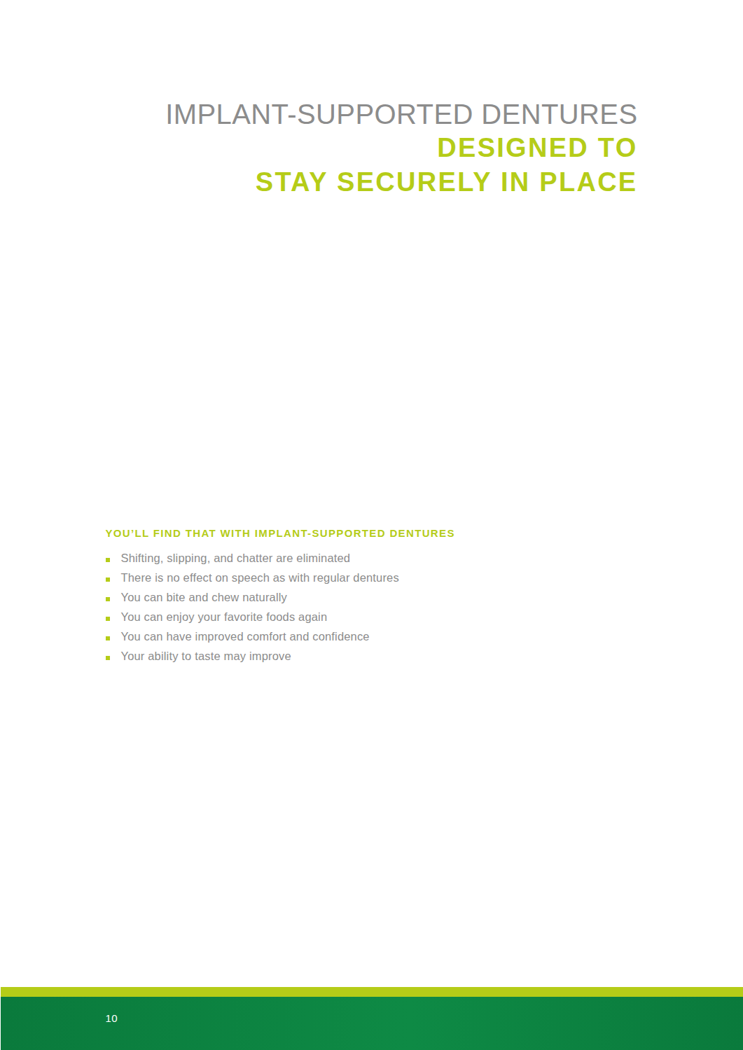IMPLANT-SUPPORTED DENTURES DESIGNED TO STAY SECURELY IN PLACE
You’ll find that with implant-supported dentures
Shifting, slipping, and chatter are eliminated
There is no effect on speech as with regular dentures
You can bite and chew naturally
You can enjoy your favorite foods again
You can have improved comfort and confidence
Your ability to taste may improve
10